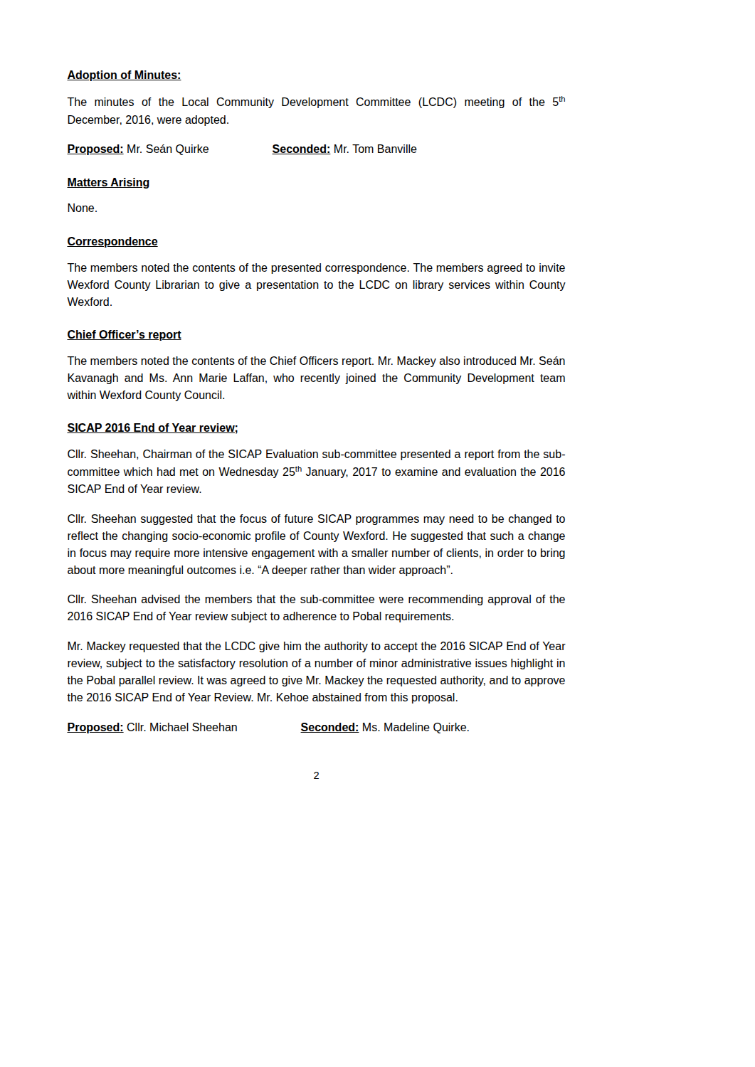Adoption of Minutes:
The minutes of the Local Community Development Committee (LCDC) meeting of the 5th December, 2016, were adopted.
Proposed: Mr. Seán Quirke Seconded: Mr. Tom Banville
Matters Arising
None.
Correspondence
The members noted the contents of the presented correspondence. The members agreed to invite Wexford County Librarian to give a presentation to the LCDC on library services within County Wexford.
Chief Officer’s report
The members noted the contents of the Chief Officers report. Mr. Mackey also introduced Mr. Seán Kavanagh and Ms. Ann Marie Laffan, who recently joined the Community Development team within Wexford County Council.
SICAP 2016 End of Year review;
Cllr. Sheehan, Chairman of the SICAP Evaluation sub-committee presented a report from the sub-committee which had met on Wednesday 25th January, 2017 to examine and evaluation the 2016 SICAP End of Year review.
Cllr. Sheehan suggested that the focus of future SICAP programmes may need to be changed to reflect the changing socio-economic profile of County Wexford. He suggested that such a change in focus may require more intensive engagement with a smaller number of clients, in order to bring about more meaningful outcomes i.e. “A deeper rather than wider approach”.
Cllr. Sheehan advised the members that the sub-committee were recommending approval of the 2016 SICAP End of Year review subject to adherence to Pobal requirements.
Mr. Mackey requested that the LCDC give him the authority to accept the 2016 SICAP End of Year review, subject to the satisfactory resolution of a number of minor administrative issues highlight in the Pobal parallel review. It was agreed to give Mr. Mackey the requested authority, and to approve the 2016 SICAP End of Year Review. Mr. Kehoe abstained from this proposal.
Proposed: Cllr. Michael Sheehan Seconded: Ms. Madeline Quirke.
2